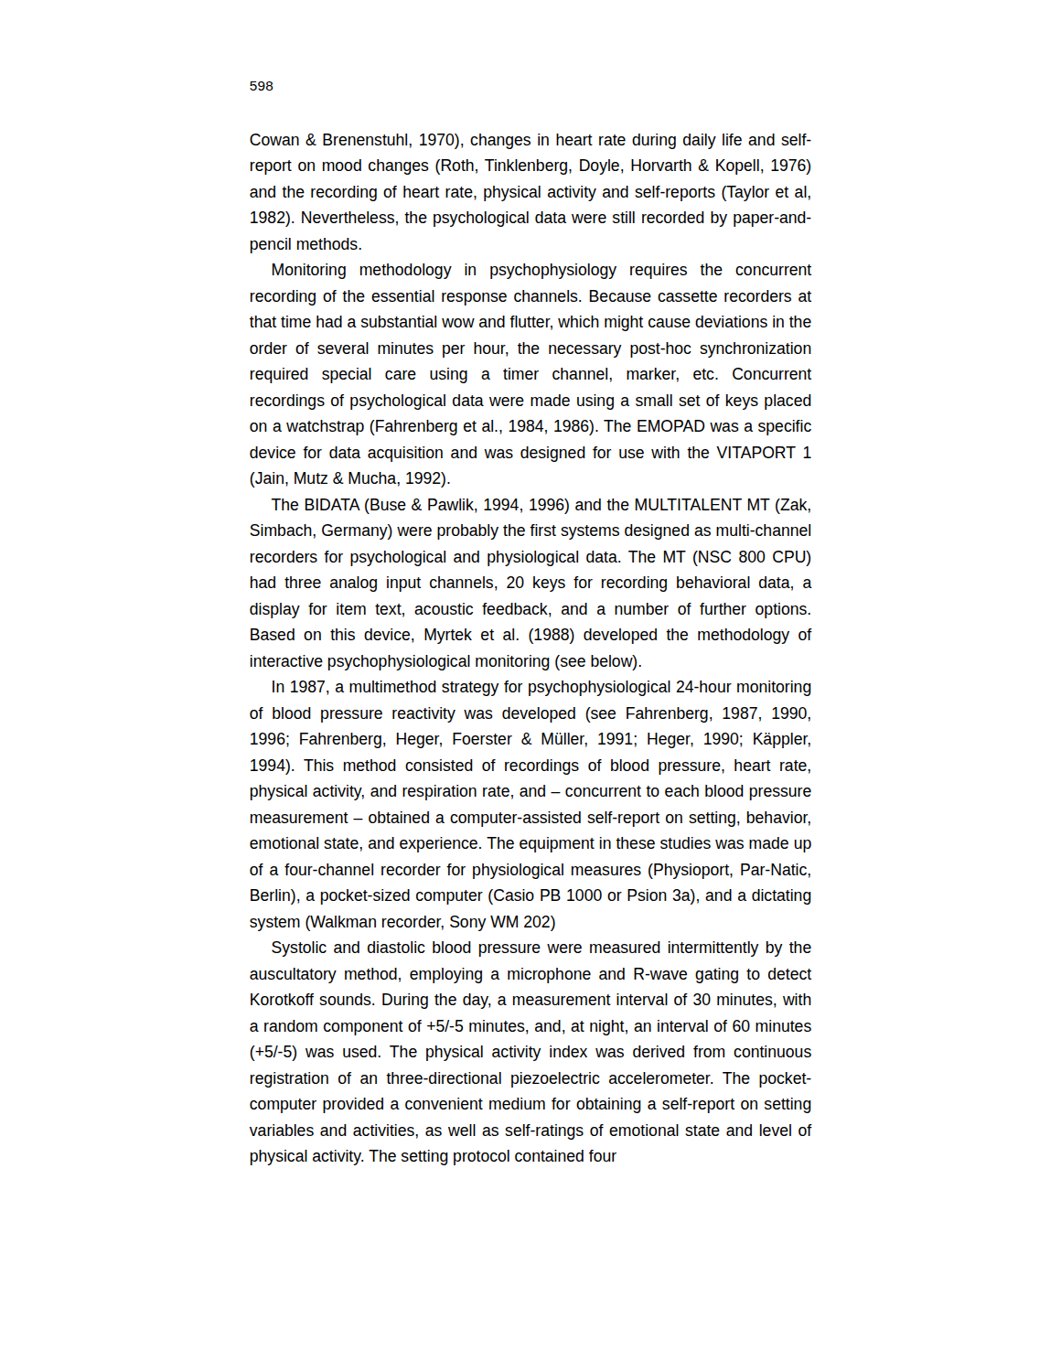598
Cowan & Brenenstuhl, 1970), changes in heart rate during daily life and self-report on mood changes (Roth, Tinklenberg, Doyle, Horvarth & Kopell, 1976) and the recording of heart rate, physical activity and self-reports (Taylor et al, 1982). Nevertheless, the psychological data were still recorded by paper-and-pencil methods.
Monitoring methodology in psychophysiology requires the concurrent recording of the essential response channels. Because cassette recorders at that time had a substantial wow and flutter, which might cause deviations in the order of several minutes per hour, the necessary post-hoc synchronization required special care using a timer channel, marker, etc. Concurrent recordings of psychological data were made using a small set of keys placed on a watchstrap (Fahrenberg et al., 1984, 1986). The EMOPAD was a specific device for data acquisition and was designed for use with the VITAPORT 1 (Jain, Mutz & Mucha, 1992).
The BIDATA (Buse & Pawlik, 1994, 1996) and the MULTITALENT MT (Zak, Simbach, Germany) were probably the first systems designed as multi-channel recorders for psychological and physiological data. The MT (NSC 800 CPU) had three analog input channels, 20 keys for recording behavioral data, a display for item text, acoustic feedback, and a number of further options. Based on this device, Myrtek et al. (1988) developed the methodology of interactive psychophysiological monitoring (see below).
In 1987, a multimethod strategy for psychophysiological 24-hour monitoring of blood pressure reactivity was developed (see Fahrenberg, 1987, 1990, 1996; Fahrenberg, Heger, Foerster & Müller, 1991; Heger, 1990; Käppler, 1994). This method consisted of recordings of blood pressure, heart rate, physical activity, and respiration rate, and – concurrent to each blood pressure measurement – obtained a computer-assisted self-report on setting, behavior, emotional state, and experience. The equipment in these studies was made up of a four-channel recorder for physiological measures (Physioport, Par-Natic, Berlin), a pocket-sized computer (Casio PB 1000 or Psion 3a), and a dictating system (Walkman recorder, Sony WM 202)
Systolic and diastolic blood pressure were measured intermittently by the auscultatory method, employing a microphone and R-wave gating to detect Korotkoff sounds. During the day, a measurement interval of 30 minutes, with a random component of +5/-5 minutes, and, at night, an interval of 60 minutes (+5/-5) was used. The physical activity index was derived from continuous registration of an three-directional piezoelectric accelerometer. The pocket-computer provided a convenient medium for obtaining a self-report on setting variables and activities, as well as self-ratings of emotional state and level of physical activity. The setting protocol contained four